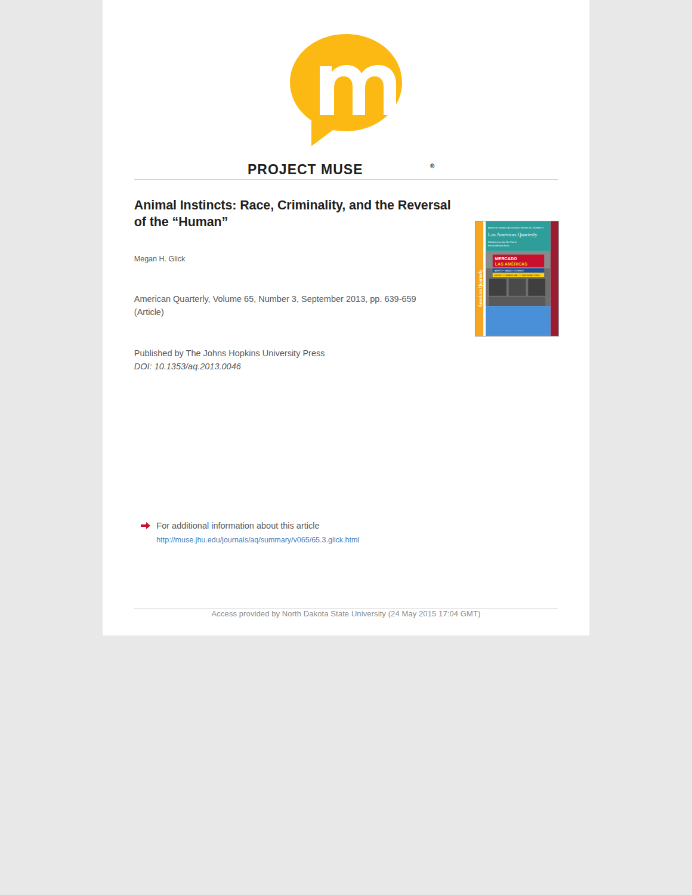PROJECT MUSE ®
Animal Instincts: Race, Criminality, and the Reversal of the “Human”
Megan H. Glick
American Quarterly, Volume 65, Number 3, September 2013, pp. 639-659
(Article)
Published by The Johns Hopkins University Press
DOI: 10.1353/aq.2013.0046
American Studies Association Volume 65, Number 3 Las Américas Quarterly Edited by Lisa Sun-Hee Park & Marisela Alvarez Barrio MERCADO LAS AMÉRICAS ABIERTO • SÁBADO • DOMINGO ENTRE Y COMPARE! HAC. 77 DENOMINACIONES American Quarterly
For additional information about this article
http://muse.jhu.edu/journals/aq/summary/v065/65.3.glick.html
Access provided by North Dakota State University (24 May 2015 17:04 GMT)